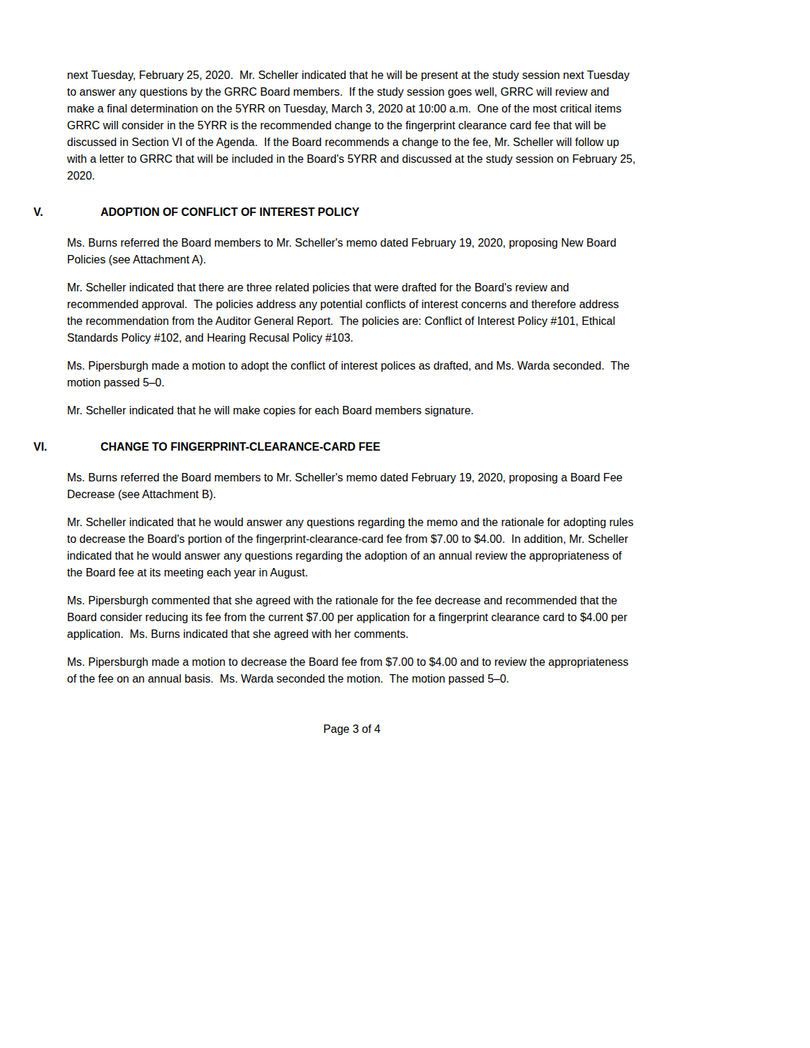next Tuesday, February 25, 2020. Mr. Scheller indicated that he will be present at the study session next Tuesday to answer any questions by the GRRC Board members. If the study session goes well, GRRC will review and make a final determination on the 5YRR on Tuesday, March 3, 2020 at 10:00 a.m. One of the most critical items GRRC will consider in the 5YRR is the recommended change to the fingerprint clearance card fee that will be discussed in Section VI of the Agenda. If the Board recommends a change to the fee, Mr. Scheller will follow up with a letter to GRRC that will be included in the Board's 5YRR and discussed at the study session on February 25, 2020.
V. ADOPTION OF CONFLICT OF INTEREST POLICY
Ms. Burns referred the Board members to Mr. Scheller's memo dated February 19, 2020, proposing New Board Policies (see Attachment A).
Mr. Scheller indicated that there are three related policies that were drafted for the Board's review and recommended approval. The policies address any potential conflicts of interest concerns and therefore address the recommendation from the Auditor General Report. The policies are: Conflict of Interest Policy #101, Ethical Standards Policy #102, and Hearing Recusal Policy #103.
Ms. Pipersburgh made a motion to adopt the conflict of interest polices as drafted, and Ms. Warda seconded. The motion passed 5–0.
Mr. Scheller indicated that he will make copies for each Board members signature.
VI. CHANGE TO FINGERPRINT-CLEARANCE-CARD FEE
Ms. Burns referred the Board members to Mr. Scheller's memo dated February 19, 2020, proposing a Board Fee Decrease (see Attachment B).
Mr. Scheller indicated that he would answer any questions regarding the memo and the rationale for adopting rules to decrease the Board's portion of the fingerprint-clearance-card fee from $7.00 to $4.00. In addition, Mr. Scheller indicated that he would answer any questions regarding the adoption of an annual review the appropriateness of the Board fee at its meeting each year in August.
Ms. Pipersburgh commented that she agreed with the rationale for the fee decrease and recommended that the Board consider reducing its fee from the current $7.00 per application for a fingerprint clearance card to $4.00 per application. Ms. Burns indicated that she agreed with her comments.
Ms. Pipersburgh made a motion to decrease the Board fee from $7.00 to $4.00 and to review the appropriateness of the fee on an annual basis. Ms. Warda seconded the motion. The motion passed 5–0.
Page 3 of 4